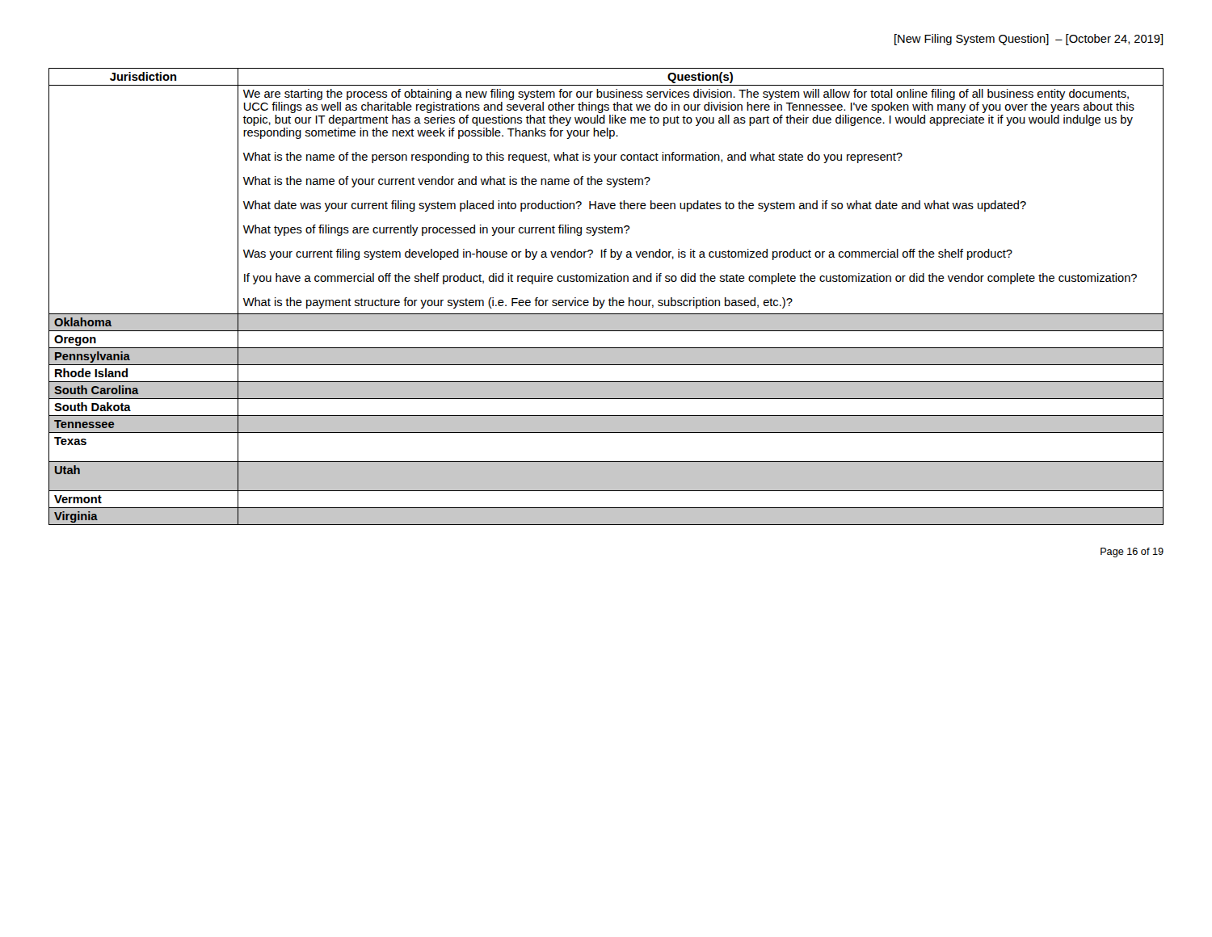[New Filing System Question] – [October 24, 2019]
| Jurisdiction | Question(s) |
| --- | --- |
| | We are starting the process of obtaining a new filing system for our business services division. The system will allow for total online filing of all business entity documents, UCC filings as well as charitable registrations and several other things that we do in our division here in Tennessee. I've spoken with many of you over the years about this topic, but our IT department has a series of questions that they would like me to put to you all as part of their due diligence. I would appreciate it if you would indulge us by responding sometime in the next week if possible. Thanks for your help. What is the name of the person responding to this request, what is your contact information, and what state do you represent? What is the name of your current vendor and what is the name of the system? What date was your current filing system placed into production? Have there been updates to the system and if so what date and what was updated? What types of filings are currently processed in your current filing system? Was your current filing system developed in-house or by a vendor? If by a vendor, is it a customized product or a commercial off the shelf product? If you have a commercial off the shelf product, did it require customization and if so did the state complete the customization or did the vendor complete the customization? What is the payment structure for your system (i.e. Fee for service by the hour, subscription based, etc.)? |
| Oklahoma | |
| Oregon | |
| Pennsylvania | |
| Rhode Island | |
| South Carolina | |
| South Dakota | |
| Tennessee | |
| Texas | |
| Utah | |
| Vermont | |
| Virginia | |
Page 16 of 19